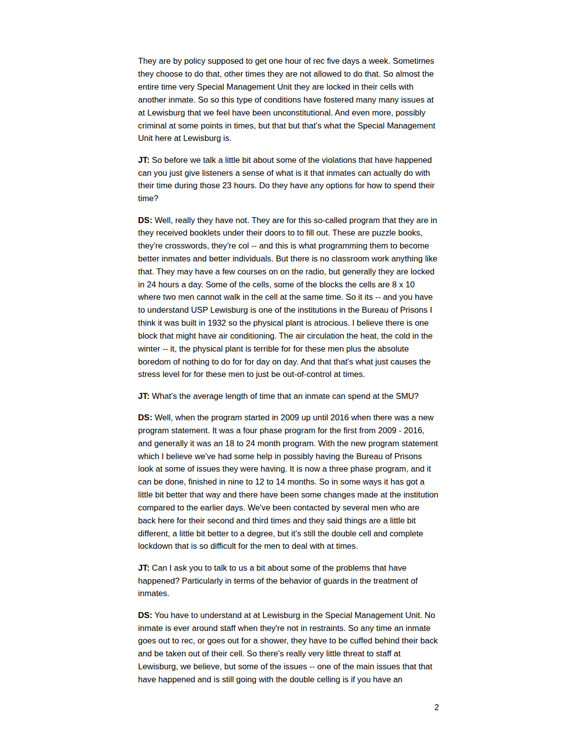They are by policy supposed to get one hour of rec five days a week. Sometimes they choose to do that, other times they are not allowed to do that. So almost the entire time very Special Management Unit they are locked in their cells with another inmate. So so this type of conditions have fostered many many issues at at Lewisburg that we feel have been unconstitutional. And even more, possibly criminal at some points in times, but that but that's what the Special Management Unit here at Lewisburg is.
JT: So before we talk a little bit about some of the violations that have happened can you just give listeners a sense of what is it that inmates can actually do with their time during those 23 hours. Do they have any options for how to spend their time?
DS: Well, really they have not. They are for this so-called program that they are in they received booklets under their doors to to fill out. These are puzzle books, they're crosswords, they're col -- and this is what programming them to become better inmates and better individuals. But there is no classroom work anything like that. They may have a few courses on on the radio, but generally they are locked in 24 hours a day. Some of the cells, some of the blocks the cells are 8 x 10 where two men cannot walk in the cell at the same time. So it its -- and you have to understand USP Lewisburg is one of the institutions in the Bureau of Prisons I think it was built in 1932 so the physical plant is atrocious. I believe there is one block that might have air conditioning. The air circulation the heat, the cold in the winter -- it, the physical plant is terrible for for these men plus the absolute boredom of nothing to do for for day on day. And that that's what just causes the stress level for for these men to just be out-of-control at times.
JT: What's the average length of time that an inmate can spend at the SMU?
DS: Well, when the program started in 2009 up until 2016 when there was a new program statement. It was a four phase program for the first from 2009 - 2016, and generally it was an 18 to 24 month program. With the new program statement which I believe we've had some help in possibly having the Bureau of Prisons look at some of issues they were having. It is now a three phase program, and it can be done, finished in nine to 12 to 14 months. So in some ways it has got a little bit better that way and there have been some changes made at the institution compared to the earlier days. We've been contacted by several men who are back here for their second and third times and they said things are a little bit different, a little bit better to a degree, but it's still the double cell and complete lockdown that is so difficult for the men to deal with at times.
JT: Can I ask you to talk to us a bit about some of the problems that have happened? Particularly in terms of the behavior of guards in the treatment of inmates.
DS: You have to understand at at Lewisburg in the Special Management Unit. No inmate is ever around staff when they're not in restraints. So any time an inmate goes out to rec, or goes out for a shower, they have to be cuffed behind their back and be taken out of their cell. So there's really very little threat to staff at Lewisburg, we believe, but some of the issues -- one of the main issues that that have happened and is still going with the double celling is if you have an
2